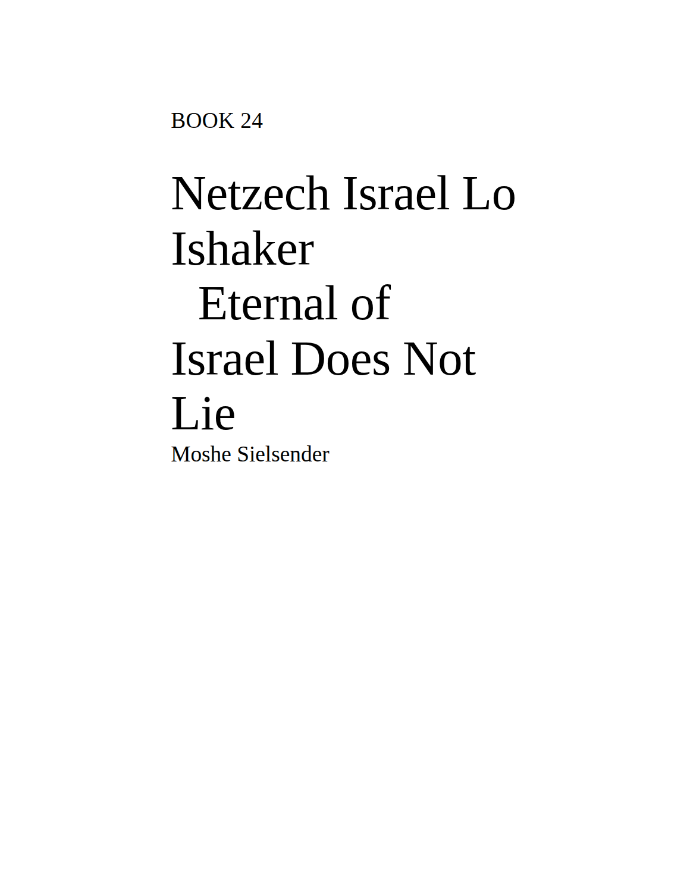BOOK 24
Netzech Israel Lo Ishaker Eternal of Israel Does Not Lie
Moshe Sielsender